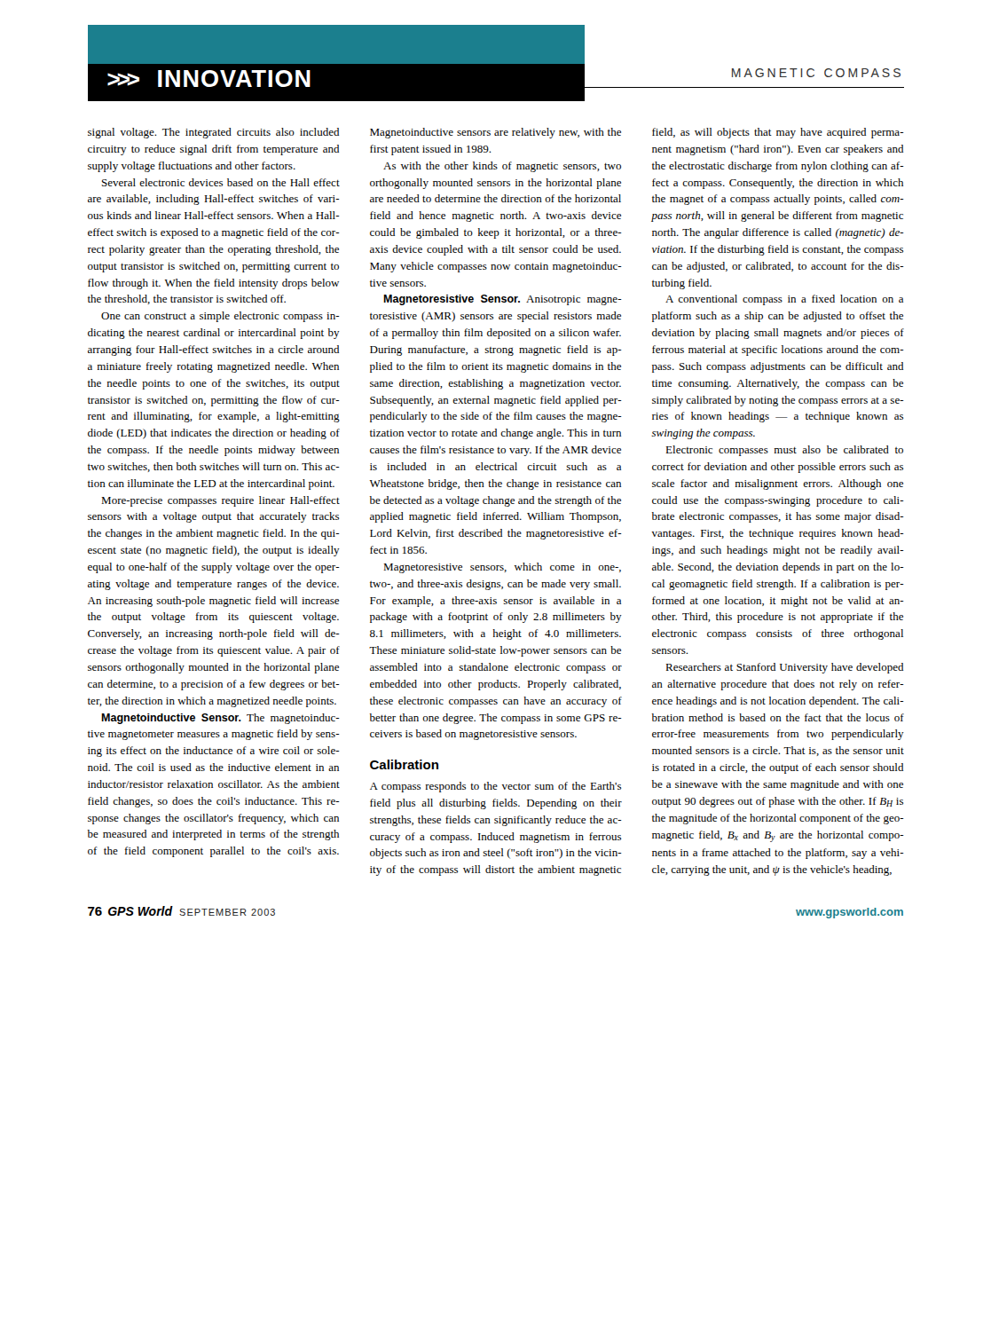>>>
INNOVATION
MAGNETIC COMPASS
signal voltage. The integrated circuits also included circuitry to reduce signal drift from temperature and supply voltage fluctuations and other factors.
Several electronic devices based on the Hall effect are available, including Hall-effect switches of various kinds and linear Hall-effect sensors. When a Hall-effect switch is exposed to a magnetic field of the correct polarity greater than the operating threshold, the output transistor is switched on, permitting current to flow through it. When the field intensity drops below the threshold, the transistor is switched off.
One can construct a simple electronic compass indicating the nearest cardinal or intercardinal point by arranging four Hall-effect switches in a circle around a miniature freely rotating magnetized needle. When the needle points to one of the switches, its output transistor is switched on, permitting the flow of current and illuminating, for example, a light-emitting diode (LED) that indicates the direction or heading of the compass. If the needle points midway between two switches, then both switches will turn on. This action can illuminate the LED at the intercardinal point.
More-precise compasses require linear Hall-effect sensors with a voltage output that accurately tracks the changes in the ambient magnetic field. In the quiescent state (no magnetic field), the output is ideally equal to one-half of the supply voltage over the operating voltage and temperature ranges of the device. An increasing south-pole magnetic field will increase the output voltage from its quiescent voltage. Conversely, an increasing north-pole field will decrease the voltage from its quiescent value. A pair of sensors orthogonally mounted in the horizontal plane can determine, to a precision of a few degrees or better, the direction in which a magnetized needle points.
Magnetoinductive Sensor. The magnetoinductive magnetometer measures a magnetic field by sensing its effect on the inductance of a wire coil or solenoid. The coil is used as the inductive element in an inductor/resistor relaxation oscillator. As the ambient field changes, so does the coil's inductance. This response changes the oscillator's frequency, which can be measured and interpreted in terms of the strength of the field component parallel to the coil's axis. Magnetoinductive sensors are relatively new, with the first patent issued in 1989.
As with the other kinds of magnetic sensors, two orthogonally mounted sensors in the horizontal plane are needed to determine the direction of the horizontal field and hence magnetic north. A two-axis device could be gimbaled to keep it horizontal, or a three-axis device coupled with a tilt sensor could be used. Many vehicle compasses now contain magnetoinductive sensors.
Magnetoresistive Sensor. Anisotropic magnetoresistive (AMR) sensors are special resistors made of a permalloy thin film deposited on a silicon wafer. During manufacture, a strong magnetic field is applied to the film to orient its magnetic domains in the same direction, establishing a magnetization vector. Subsequently, an external magnetic field applied perpendicularly to the side of the film causes the magnetization vector to rotate and change angle. This in turn causes the film's resistance to vary. If the AMR device is included in an electrical circuit such as a Wheatstone bridge, then the change in resistance can be detected as a voltage change and the strength of the applied magnetic field inferred. William Thompson, Lord Kelvin, first described the magnetoresistive effect in 1856.
Magnetoresistive sensors, which come in one-, two-, and three-axis designs, can be made very small. For example, a three-axis sensor is available in a package with a footprint of only 2.8 millimeters by 8.1 millimeters, with a height of 4.0 millimeters. These miniature solid-state low-power sensors can be assembled into a standalone electronic compass or embedded into other products. Properly calibrated, these electronic compasses can have an accuracy of better than one degree. The compass in some GPS receivers is based on magnetoresistive sensors.
Calibration
A compass responds to the vector sum of the Earth's field plus all disturbing fields. Depending on their strengths, these fields can significantly reduce the accuracy of a compass. Induced magnetism in ferrous objects such as iron and steel ("soft iron") in the vicinity of the compass will distort the ambient magnetic field, as will objects that may have acquired permanent magnetism ("hard iron"). Even car speakers and the electrostatic discharge from nylon clothing can affect a compass. Consequently, the direction in which the magnet of a compass actually points, called compass north, will in general be different from magnetic north. The angular difference is called (magnetic) deviation. If the disturbing field is constant, the compass can be adjusted, or calibrated, to account for the disturbing field.
A conventional compass in a fixed location on a platform such as a ship can be adjusted to offset the deviation by placing small magnets and/or pieces of ferrous material at specific locations around the compass. Such compass adjustments can be difficult and time consuming. Alternatively, the compass can be simply calibrated by noting the compass errors at a series of known headings — a technique known as swinging the compass.
Electronic compasses must also be calibrated to correct for deviation and other possible errors such as scale factor and misalignment errors. Although one could use the compass-swinging procedure to calibrate electronic compasses, it has some major disadvantages. First, the technique requires known headings, and such headings might not be readily available. Second, the deviation depends in part on the local geomagnetic field strength. If a calibration is performed at one location, it might not be valid at another. Third, this procedure is not appropriate if the electronic compass consists of three orthogonal sensors.
Researchers at Stanford University have developed an alternative procedure that does not rely on reference headings and is not location dependent. The calibration method is based on the fact that the locus of error-free measurements from two perpendicularly mounted sensors is a circle. That is, as the sensor unit is rotated in a circle, the output of each sensor should be a sinewave with the same magnitude and with one output 90 degrees out of phase with the other. If BH is the magnitude of the horizontal component of the geomagnetic field, Bx and By are the horizontal components in a frame attached to the platform, say a vehicle, carrying the unit, and ψ is the vehicle's heading,
76 GPS World SEPTEMBER 2003
www.gpsworld.com